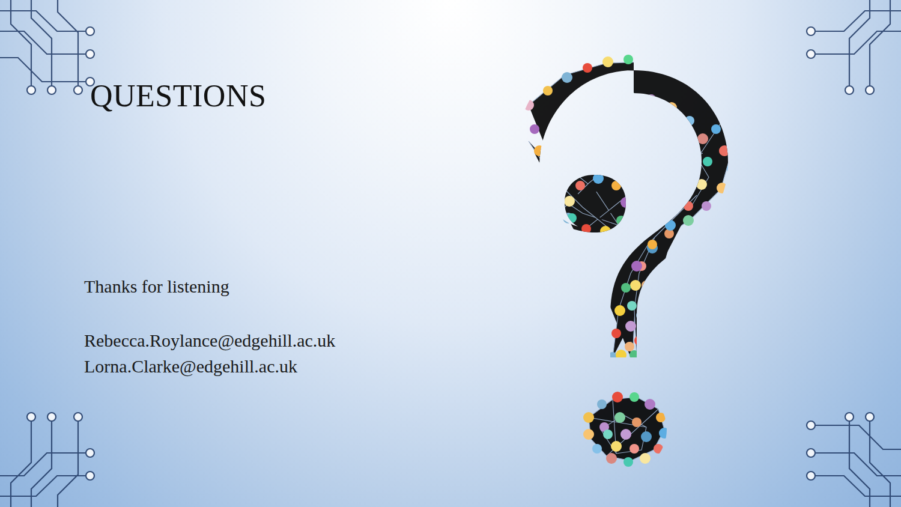Questions
Thanks for listening
Rebecca.Roylance@edgehill.ac.uk
Lorna.Clarke@edgehill.ac.uk